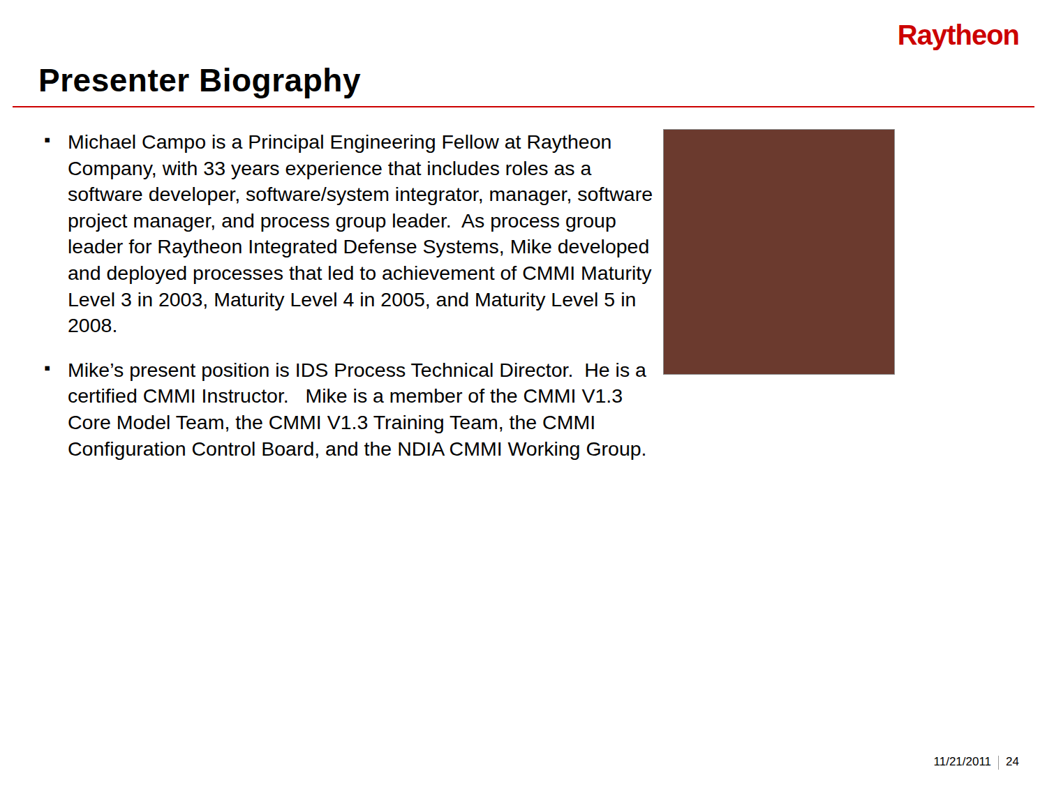Raytheon
Presenter Biography
Michael Campo is a Principal Engineering Fellow at Raytheon Company, with 33 years experience that includes roles as a software developer, software/system integrator, manager, software project manager, and process group leader. As process group leader for Raytheon Integrated Defense Systems, Mike developed and deployed processes that led to achievement of CMMI Maturity Level 3 in 2003, Maturity Level 4 in 2005, and Maturity Level 5 in 2008.
Mike’s present position is IDS Process Technical Director. He is a certified CMMI Instructor. Mike is a member of the CMMI V1.3 Core Model Team, the CMMI V1.3 Training Team, the CMMI Configuration Control Board, and the NDIA CMMI Working Group.
11/21/2011 24